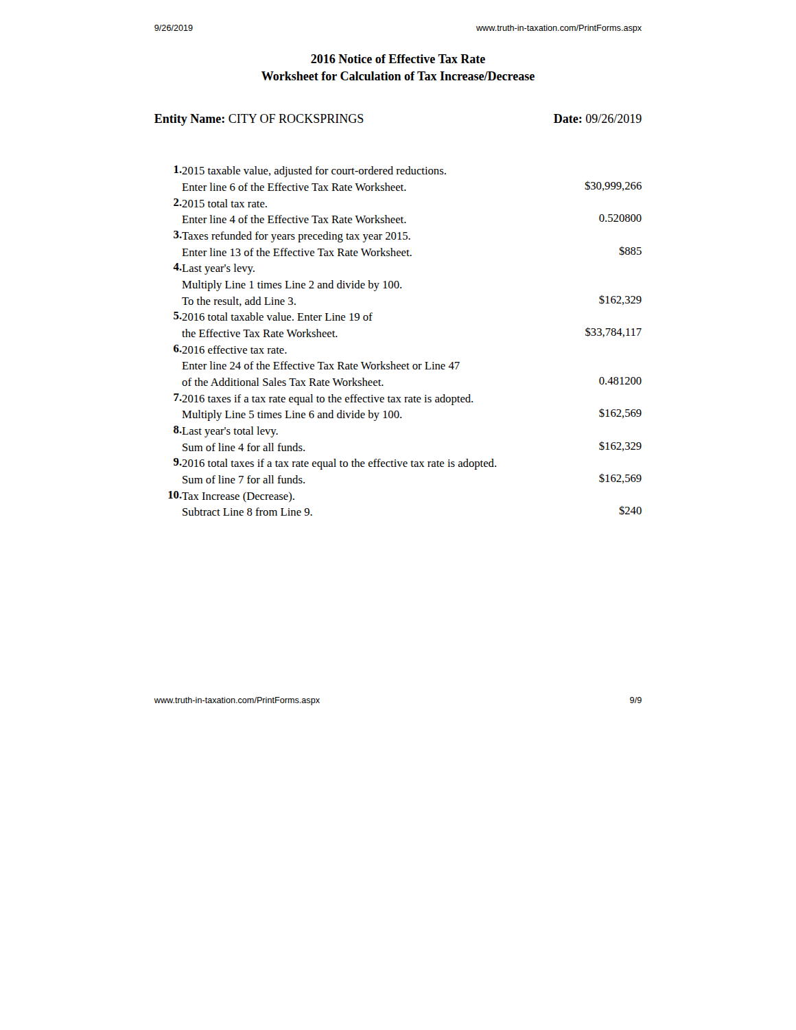9/26/2019 www.truth-in-taxation.com/PrintForms.aspx
2016 Notice of Effective Tax Rate
Worksheet for Calculation of Tax Increase/Decrease
Entity Name: CITY OF ROCKSPRINGS
Date: 09/26/2019
| 1. | 2015 taxable value, adjusted for court-ordered reductions. | |
| | Enter line 6 of the Effective Tax Rate Worksheet. | $30,999,266 |
| 2. | 2015 total tax rate. | |
| | Enter line 4 of the Effective Tax Rate Worksheet. | 0.520800 |
| 3. | Taxes refunded for years preceding tax year 2015. | |
| | Enter line 13 of the Effective Tax Rate Worksheet. | $885 |
| 4. | Last year's levy. | |
| | Multiply Line 1 times Line 2 and divide by 100. | |
| | To the result, add Line 3. | $162,329 |
| 5. | 2016 total taxable value. Enter Line 19 of | |
| | the Effective Tax Rate Worksheet. | $33,784,117 |
| 6. | 2016 effective tax rate. | |
| | Enter line 24 of the Effective Tax Rate Worksheet or Line 47 | |
| | of the Additional Sales Tax Rate Worksheet. | 0.481200 |
| 7. | 2016 taxes if a tax rate equal to the effective tax rate is adopted. | |
| | Multiply Line 5 times Line 6 and divide by 100. | $162,569 |
| 8. | Last year's total levy. | |
| | Sum of line 4 for all funds. | $162,329 |
| 9. | 2016 total taxes if a tax rate equal to the effective tax rate is adopted. | |
| | Sum of line 7 for all funds. | $162,569 |
| 10. | Tax Increase (Decrease). | |
| | Subtract Line 8 from Line 9. | $240 |
www.truth-in-taxation.com/PrintForms.aspx 9/9